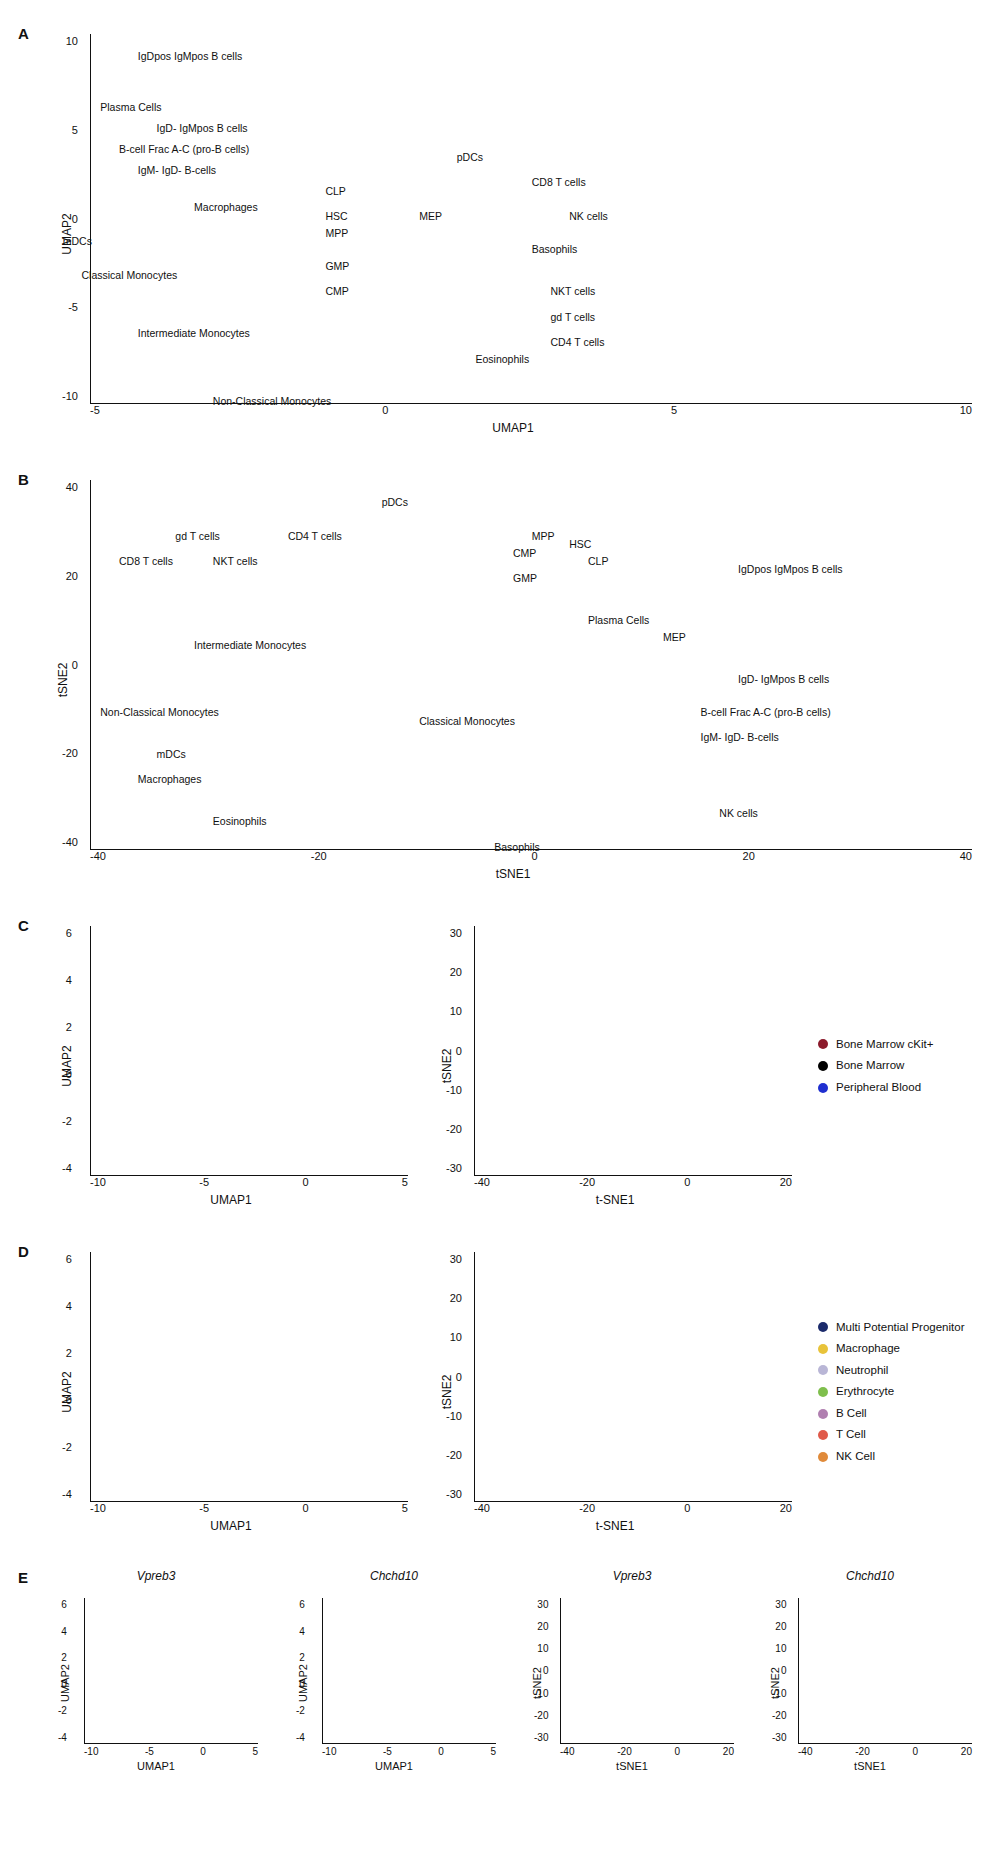A
UMAP2
UMAP1
1050-5-10
-50510
IgDpos IgMpos B cells Plasma Cells IgD- IgMpos B cells B-cell Frac A-C (pro-B cells) IgM- IgD- B-cells Macrophages mDCs Classical Monocytes Intermediate Monocytes Non-Classical Monocytes GMP CMP HSC MPP CLP MEP pDCs Basophils NK cells CD8 T cells NKT cells gd T cells CD4 T cells Eosinophils
B
tSNE2
tSNE1
40200-20-40
-40-2002040
pDCs gd T cells CD4 T cells CD8 T cells NKT cells MPP CMP HSC CLP GMP IgDpos IgMpos B cells Plasma Cells MEP IgD- IgMpos B cells B-cell Frac A-C (pro-B cells) IgM- IgD- B-cells Intermediate Monocytes Non-Classical Monocytes mDCs Macrophages Classical Monocytes Eosinophils Basophils NK cells
C
UMAP2
UMAP1
6420-2-4
-10-505
tSNE2
t-SNE1
3020100-10-20-30
-40-20020
Bone Marrow cKit+
Bone Marrow
Peripheral Blood
D
UMAP2
UMAP1
6420-2-4
-10-505
tSNE2
t-SNE1
3020100-10-20-30
-40-20020
Multi Potential Progenitor
Macrophage
Neutrophil
Erythrocyte
B Cell
T Cell
NK Cell
E
Vpreb3
UMAP2
UMAP1
6420-2-4
-10-505
Chchd10
UMAP2
UMAP1
6420-2-4
-10-505
Vpreb3
tSNE2
tSNE1
3020100-10-20-30
-40-20020
Chchd10
tSNE2
tSNE1
3020100-10-20-30
-40-20020
Panels A and B show UMAP and t-SNE embeddings annotated with hematopoietic cell populations including IgDpos IgMpos B cells, Plasma Cells, IgD- IgMpos B cells, B-cell Frac A-C (pro-B cells), IgM- IgD- B-cells, Macrophages, mDCs, Classical Monocytes, Intermediate Monocytes, Non-Classical Monocytes, GMP, CMP, HSC, MPP, CLP, MEP, pDCs, Basophils, NK cells, CD8 T cells, NKT cells, gd T cells, CD4 T cells, and Eosinophils. Panel C colors cells by sample: Bone Marrow cKit+, Bone Marrow, Peripheral Blood. Panel D colors cells by cell type: Multi Potential Progenitor, Macrophage, Neutrophil, Erythrocyte, B Cell, T Cell, NK Cell. Panel E shows expression of Vpreb3 and Chchd10 on UMAP and t-SNE embeddings.